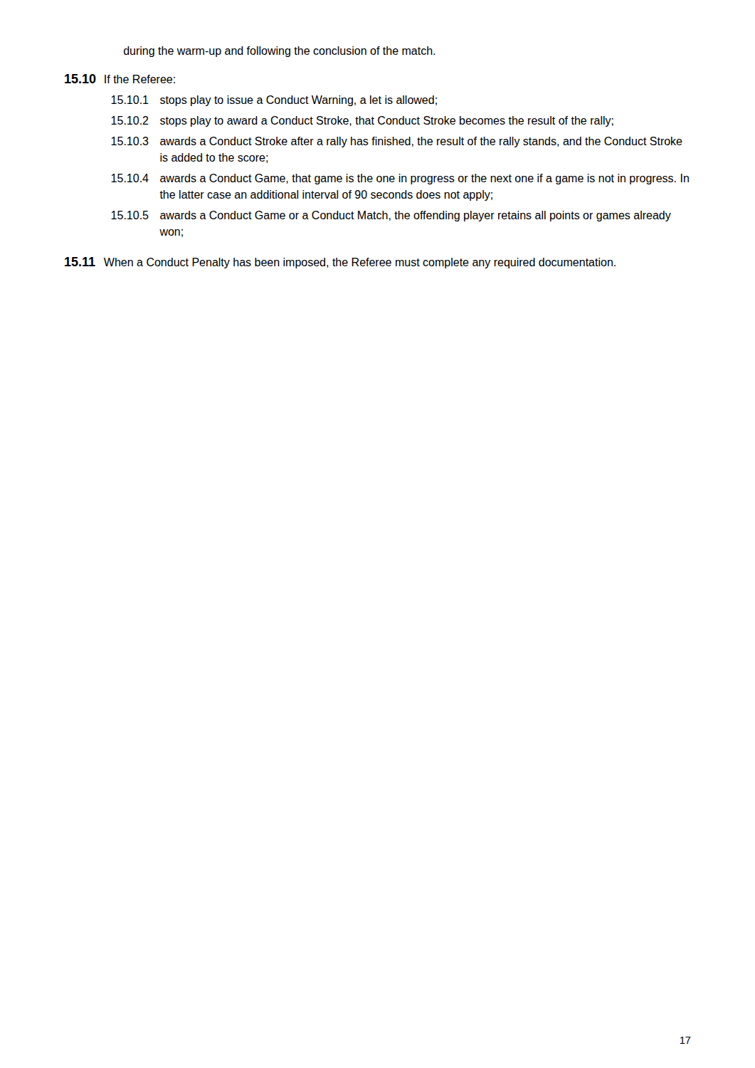during the warm-up and following the conclusion of the match.
15.10 If the Referee:
15.10.1 stops play to issue a Conduct Warning, a let is allowed;
15.10.2 stops play to award a Conduct Stroke, that Conduct Stroke becomes the result of the rally;
15.10.3 awards a Conduct Stroke after a rally has finished, the result of the rally stands, and the Conduct Stroke is added to the score;
15.10.4 awards a Conduct Game, that game is the one in progress or the next one if a game is not in progress. In the latter case an additional interval of 90 seconds does not apply;
15.10.5 awards a Conduct Game or a Conduct Match, the offending player retains all points or games already won;
15.11 When a Conduct Penalty has been imposed, the Referee must complete any required documentation.
17